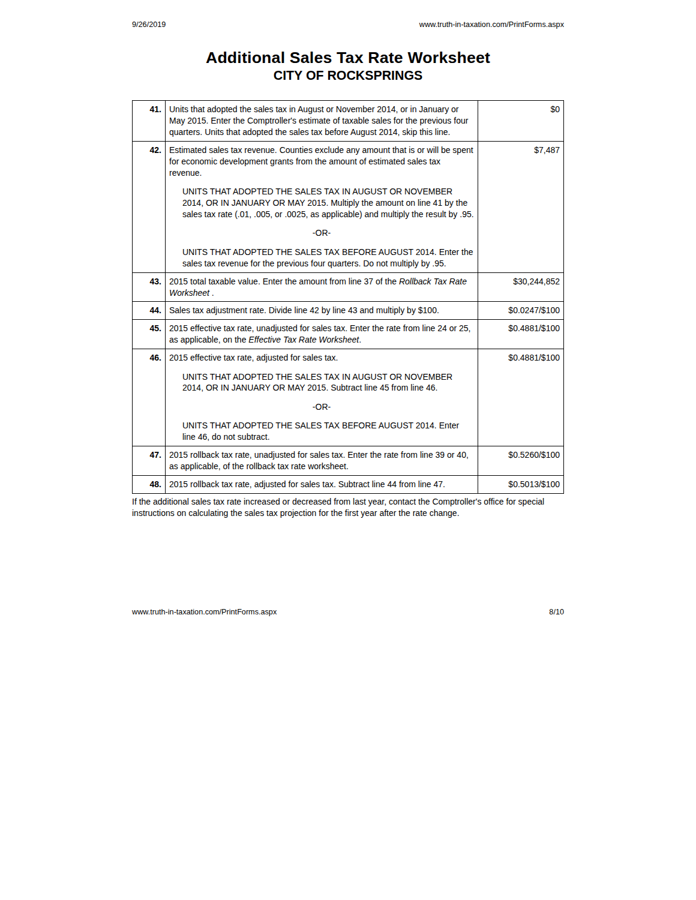9/26/2019 www.truth-in-taxation.com/PrintForms.aspx
Additional Sales Tax Rate Worksheet
CITY OF ROCKSPRINGS
| 41. | Units that adopted the sales tax in August or November 2014, or in January or May 2015. Enter the Comptroller's estimate of taxable sales for the previous four quarters. Units that adopted the sales tax before August 2014, skip this line. | $0 |
| 42. | Estimated sales tax revenue. Counties exclude any amount that is or will be spent for economic development grants from the amount of estimated sales tax revenue. UNITS THAT ADOPTED THE SALES TAX IN AUGUST OR NOVEMBER 2014, OR IN JANUARY OR MAY 2015. Multiply the amount on line 41 by the sales tax rate (.01, .005, or .0025, as applicable) and multiply the result by .95. -OR- UNITS THAT ADOPTED THE SALES TAX BEFORE AUGUST 2014. Enter the sales tax revenue for the previous four quarters. Do not multiply by .95. | $7,487 |
| 43. | 2015 total taxable value. Enter the amount from line 37 of the Rollback Tax Rate Worksheet . | $30,244,852 |
| 44. | Sales tax adjustment rate. Divide line 42 by line 43 and multiply by $100. | $0.0247/$100 |
| 45. | 2015 effective tax rate, unadjusted for sales tax. Enter the rate from line 24 or 25, as applicable, on the Effective Tax Rate Worksheet . | $0.4881/$100 |
| 46. | 2015 effective tax rate, adjusted for sales tax. UNITS THAT ADOPTED THE SALES TAX IN AUGUST OR NOVEMBER 2014, OR IN JANUARY OR MAY 2015. Subtract line 45 from line 46. -OR- UNITS THAT ADOPTED THE SALES TAX BEFORE AUGUST 2014. Enter line 46, do not subtract. | $0.4881/$100 |
| 47. | 2015 rollback tax rate, unadjusted for sales tax. Enter the rate from line 39 or 40, as applicable, of the rollback tax rate worksheet. | $0.5260/$100 |
| 48. | 2015 rollback tax rate, adjusted for sales tax. Subtract line 44 from line 47. | $0.5013/$100 |
If the additional sales tax rate increased or decreased from last year, contact the Comptroller's office for special instructions on calculating the sales tax projection for the first year after the rate change.
www.truth-in-taxation.com/PrintForms.aspx 8/10